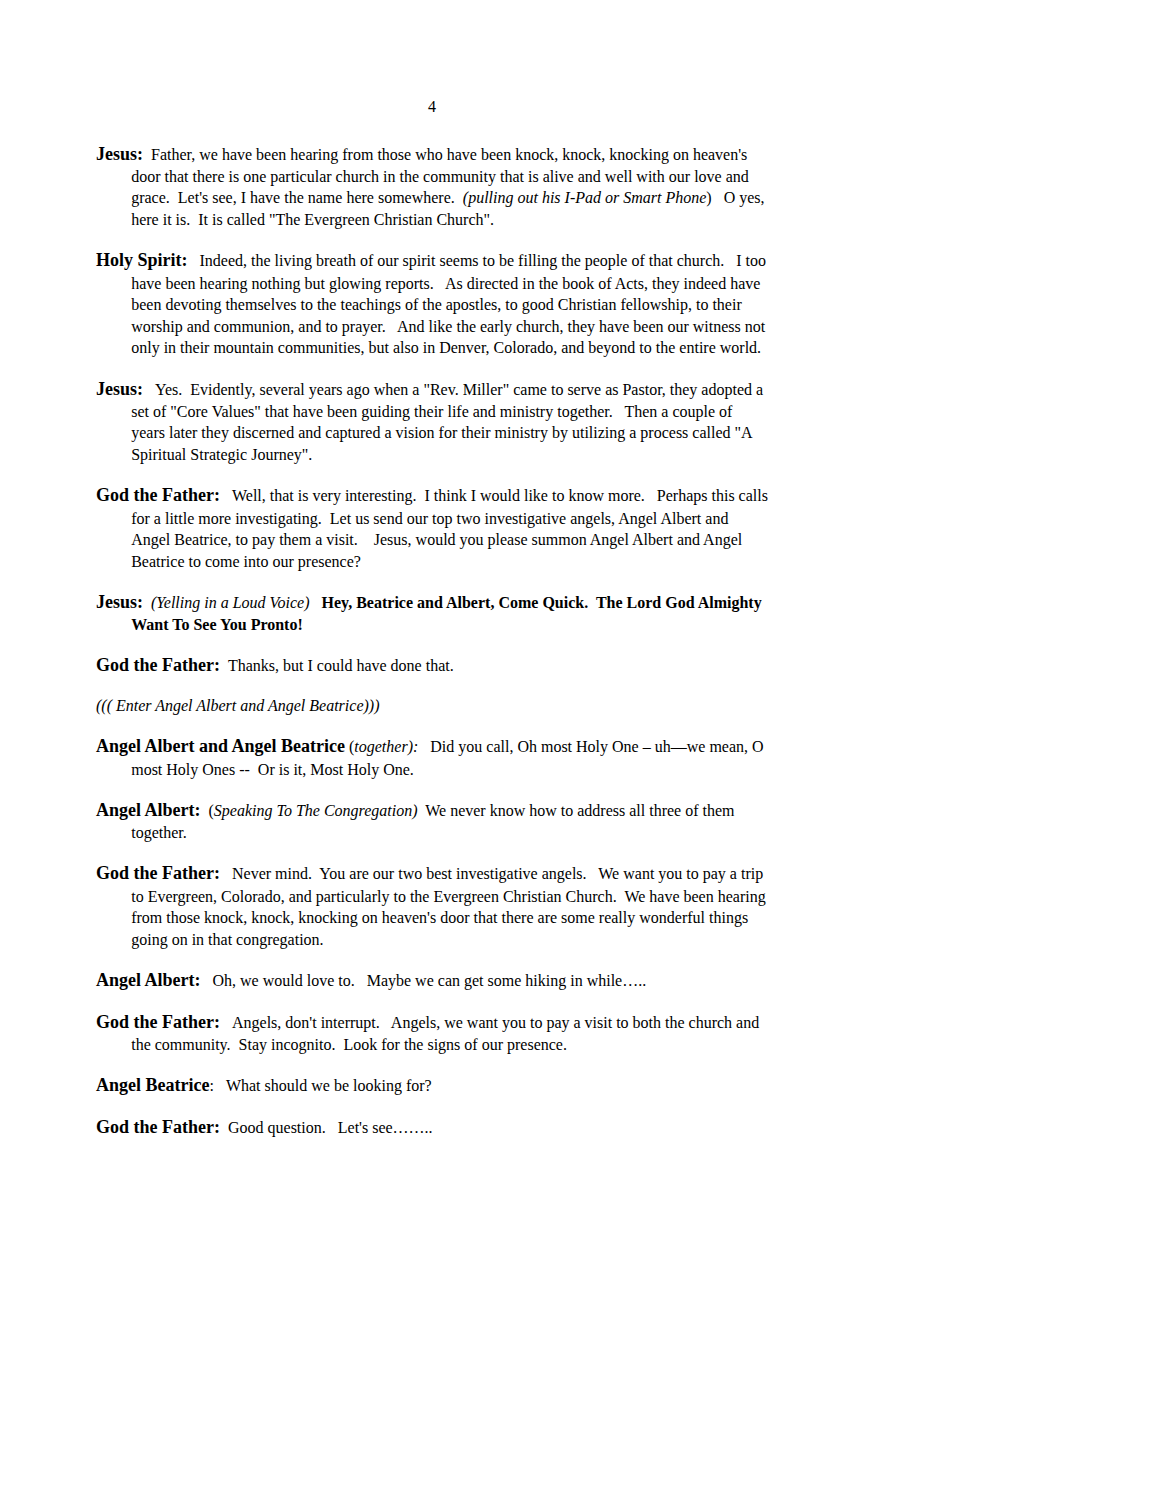4
Jesus: Father, we have been hearing from those who have been knock, knock, knocking on heaven's door that there is one particular church in the community that is alive and well with our love and grace. Let's see, I have the name here somewhere. (pulling out his I-Pad or Smart Phone) O yes, here it is. It is called "The Evergreen Christian Church".
Holy Spirit: Indeed, the living breath of our spirit seems to be filling the people of that church. I too have been hearing nothing but glowing reports. As directed in the book of Acts, they indeed have been devoting themselves to the teachings of the apostles, to good Christian fellowship, to their worship and communion, and to prayer. And like the early church, they have been our witness not only in their mountain communities, but also in Denver, Colorado, and beyond to the entire world.
Jesus: Yes. Evidently, several years ago when a "Rev. Miller" came to serve as Pastor, they adopted a set of "Core Values" that have been guiding their life and ministry together. Then a couple of years later they discerned and captured a vision for their ministry by utilizing a process called "A Spiritual Strategic Journey".
God the Father: Well, that is very interesting. I think I would like to know more. Perhaps this calls for a little more investigating. Let us send our top two investigative angels, Angel Albert and Angel Beatrice, to pay them a visit. Jesus, would you please summon Angel Albert and Angel Beatrice to come into our presence?
Jesus: (Yelling in a Loud Voice) Hey, Beatrice and Albert, Come Quick. The Lord God Almighty Want To See You Pronto!
God the Father: Thanks, but I could have done that.
((( Enter Angel Albert and Angel Beatrice)))
Angel Albert and Angel Beatrice (together): Did you call, Oh most Holy One – uh—we mean, O most Holy Ones -- Or is it, Most Holy One.
Angel Albert: (Speaking To The Congregation) We never know how to address all three of them together.
God the Father: Never mind. You are our two best investigative angels. We want you to pay a trip to Evergreen, Colorado, and particularly to the Evergreen Christian Church. We have been hearing from those knock, knock, knocking on heaven's door that there are some really wonderful things going on in that congregation.
Angel Albert: Oh, we would love to. Maybe we can get some hiking in while…..
God the Father: Angels, don't interrupt. Angels, we want you to pay a visit to both the church and the community. Stay incognito. Look for the signs of our presence.
Angel Beatrice: What should we be looking for?
God the Father: Good question. Let's see……..